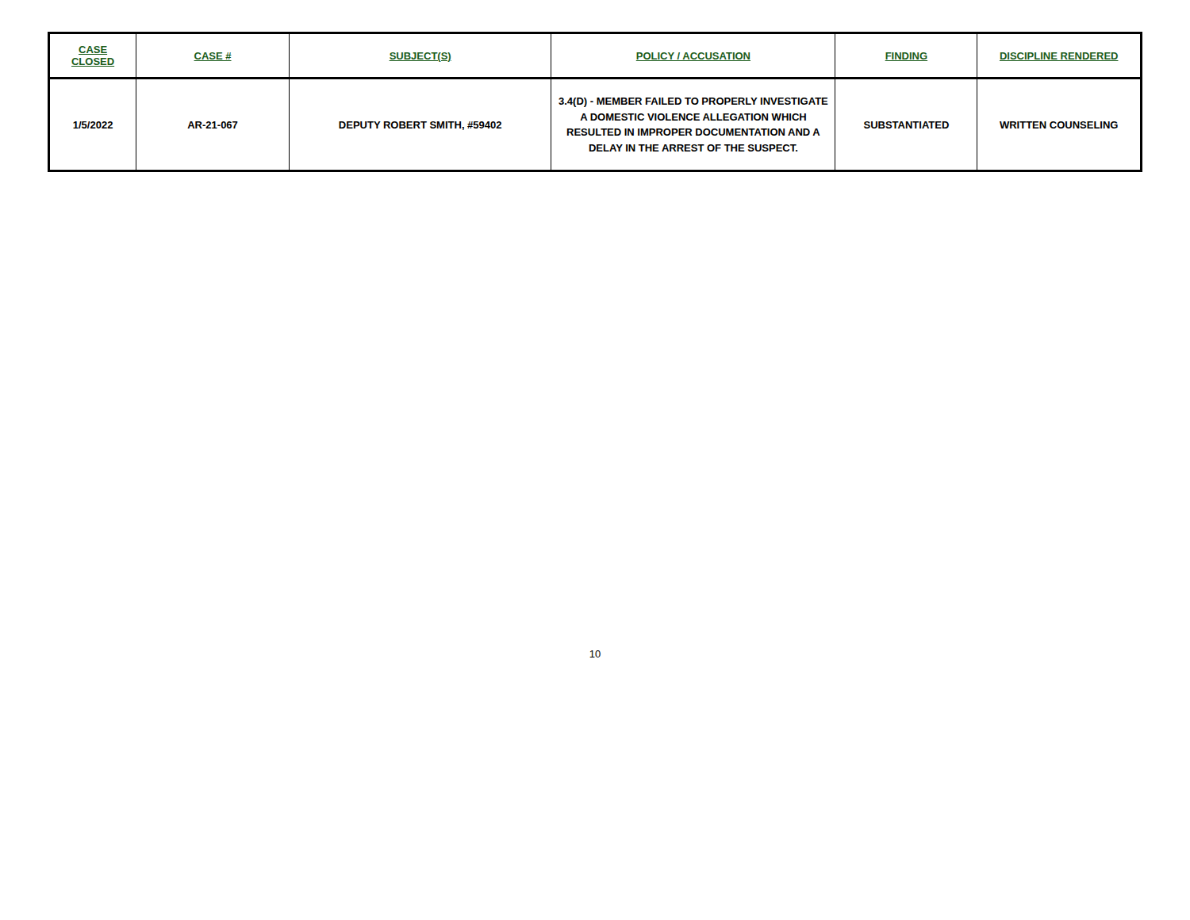| CASE CLOSED | CASE # | SUBJECT(S) | POLICY / ACCUSATION | FINDING | DISCIPLINE RENDERED |
| --- | --- | --- | --- | --- | --- |
| 1/5/2022 | AR-21-067 | DEPUTY ROBERT SMITH, #59402 | 3.4(D) - MEMBER FAILED TO PROPERLY INVESTIGATE A DOMESTIC VIOLENCE ALLEGATION WHICH RESULTED IN IMPROPER DOCUMENTATION AND A DELAY IN THE ARREST OF THE SUSPECT. | SUBSTANTIATED | WRITTEN COUNSELING |
10